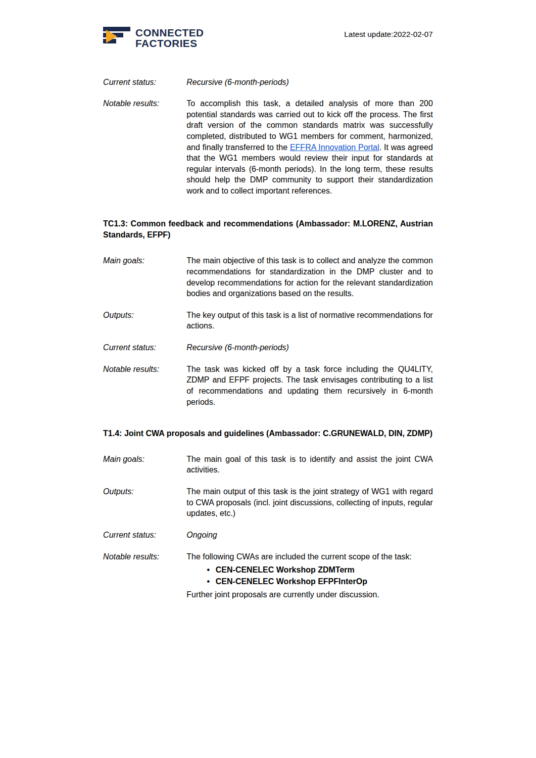CONNECTED FACTORIES
Latest update:2022-02-07
Current status:
Recursive (6-month-periods)
Notable results:
To accomplish this task, a detailed analysis of more than 200 potential standards was carried out to kick off the process. The first draft version of the common standards matrix was successfully completed, distributed to WG1 members for comment, harmonized, and finally transferred to the EFFRA Innovation Portal. It was agreed that the WG1 members would review their input for standards at regular intervals (6-month periods). In the long term, these results should help the DMP community to support their standardization work and to collect important references.
TC1.3: Common feedback and recommendations (Ambassador: M.LORENZ, Austrian Standards, EFPF)
Main goals:
The main objective of this task is to collect and analyze the common recommendations for standardization in the DMP cluster and to develop recommendations for action for the relevant standardization bodies and organizations based on the results.
Outputs:
The key output of this task is a list of normative recommendations for actions.
Current status:
Recursive (6-month-periods)
Notable results:
The task was kicked off by a task force including the QU4LITY, ZDMP and EFPF projects. The task envisages contributing to a list of recommendations and updating them recursively in 6-month periods.
T1.4: Joint CWA proposals and guidelines (Ambassador: C.GRUNEWALD, DIN, ZDMP)
Main goals:
The main goal of this task is to identify and assist the joint CWA activities.
Outputs:
The main output of this task is the joint strategy of WG1 with regard to CWA proposals (incl. joint discussions, collecting of inputs, regular updates, etc.)
Current status:
Ongoing
Notable results:
The following CWAs are included the current scope of the task:
CEN-CENELEC Workshop ZDMTerm
CEN-CENELEC Workshop EFPFInterOp
Further joint proposals are currently under discussion.